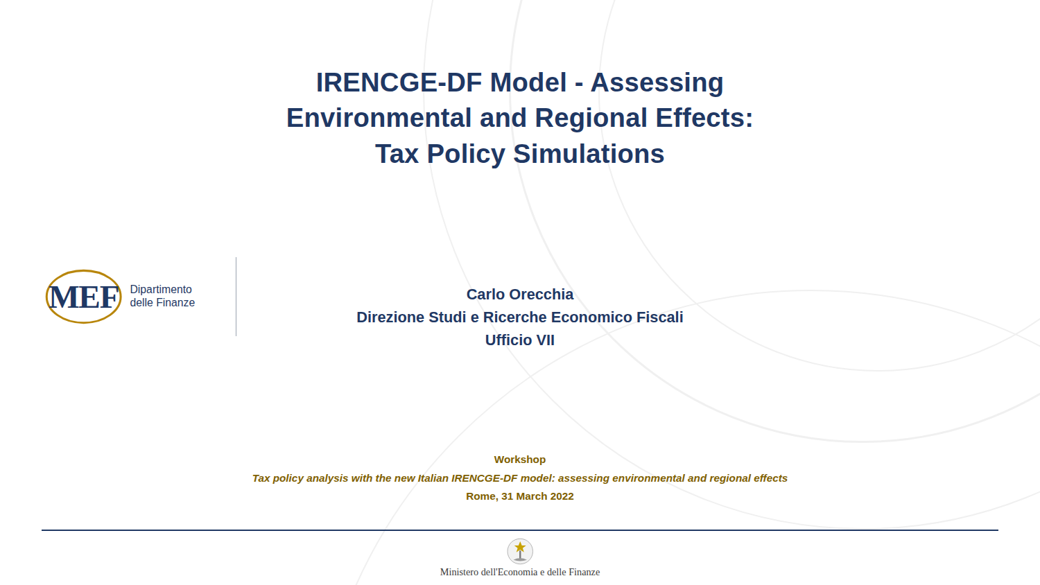IRENCGE-DF Model - Assessing
Environmental and Regional Effects:
Tax Policy Simulations
MEF Dipartimento delle Finanze
Carlo Orecchia
Direzione Studi e Ricerche Economico Fiscali
Ufficio VII
Workshop
Tax policy analysis with the new Italian IRENCGE-DF model: assessing environmental and regional effects
Rome, 31 March 2022
Ministero dell'Economia e delle Finanze